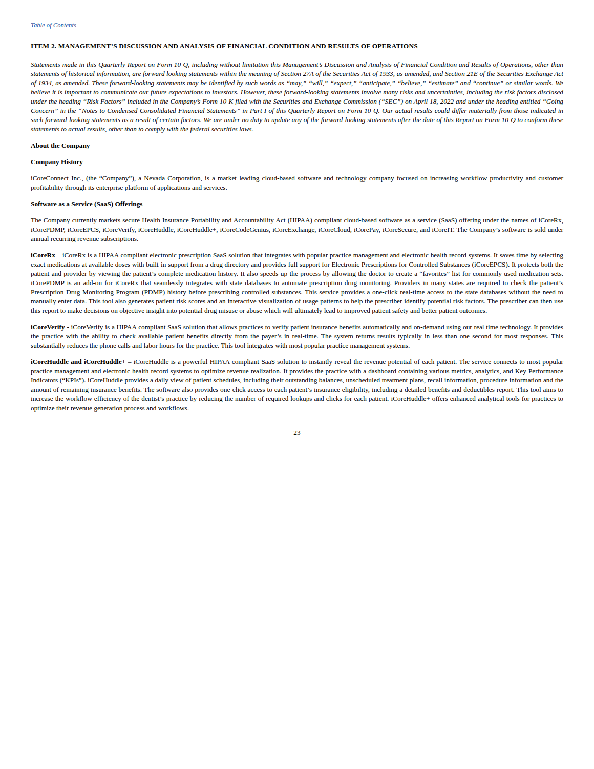Table of Contents
ITEM 2. MANAGEMENT’S DISCUSSION AND ANALYSIS OF FINANCIAL CONDITION AND RESULTS OF OPERATIONS
Statements made in this Quarterly Report on Form 10-Q, including without limitation this Management’s Discussion and Analysis of Financial Condition and Results of Operations, other than statements of historical information, are forward looking statements within the meaning of Section 27A of the Securities Act of 1933, as amended, and Section 21E of the Securities Exchange Act of 1934, as amended. These forward-looking statements may be identified by such words as “may,” “will,” “expect,” “anticipate,” “believe,” “estimate” and “continue” or similar words. We believe it is important to communicate our future expectations to investors. However, these forward-looking statements involve many risks and uncertainties, including the risk factors disclosed under the heading “Risk Factors” included in the Company’s Form 10-K filed with the Securities and Exchange Commission (“SEC”) on April 18, 2022 and under the heading entitled “Going Concern” in the “Notes to Condensed Consolidated Financial Statements” in Part I of this Quarterly Report on Form 10-Q. Our actual results could differ materially from those indicated in such forward-looking statements as a result of certain factors. We are under no duty to update any of the forward-looking statements after the date of this Report on Form 10-Q to conform these statements to actual results, other than to comply with the federal securities laws.
About the Company
Company History
iCoreConnect Inc., (the “Company”), a Nevada Corporation, is a market leading cloud-based software and technology company focused on increasing workflow productivity and customer profitability through its enterprise platform of applications and services.
Software as a Service (SaaS) Offerings
The Company currently markets secure Health Insurance Portability and Accountability Act (HIPAA) compliant cloud-based software as a service (SaaS) offering under the names of iCoreRx, iCorePDMP, iCoreEPCS, iCoreVerify, iCoreHuddle, iCoreHuddle+, iCoreCodeGenius, iCoreExchange, iCoreCloud, iCorePay, iCoreSecure, and iCoreIT. The Company’s software is sold under annual recurring revenue subscriptions.
iCoreRx – iCoreRx is a HIPAA compliant electronic prescription SaaS solution that integrates with popular practice management and electronic health record systems. It saves time by selecting exact medications at available doses with built-in support from a drug directory and provides full support for Electronic Prescriptions for Controlled Substances (iCoreEPCS). It protects both the patient and provider by viewing the patient’s complete medication history. It also speeds up the process by allowing the doctor to create a “favorites” list for commonly used medication sets. iCorePDMP is an add-on for iCoreRx that seamlessly integrates with state databases to automate prescription drug monitoring. Providers in many states are required to check the patient’s Prescription Drug Monitoring Program (PDMP) history before prescribing controlled substances. This service provides a one-click real-time access to the state databases without the need to manually enter data. This tool also generates patient risk scores and an interactive visualization of usage patterns to help the prescriber identify potential risk factors. The prescriber can then use this report to make decisions on objective insight into potential drug misuse or abuse which will ultimately lead to improved patient safety and better patient outcomes.
iCoreVerify - iCoreVerify is a HIPAA compliant SaaS solution that allows practices to verify patient insurance benefits automatically and on-demand using our real time technology. It provides the practice with the ability to check available patient benefits directly from the payer’s in real-time. The system returns results typically in less than one second for most responses. This substantially reduces the phone calls and labor hours for the practice. This tool integrates with most popular practice management systems.
iCoreHuddle and iCoreHuddle+ – iCoreHuddle is a powerful HIPAA compliant SaaS solution to instantly reveal the revenue potential of each patient. The service connects to most popular practice management and electronic health record systems to optimize revenue realization. It provides the practice with a dashboard containing various metrics, analytics, and Key Performance Indicators (“KPIs”). iCoreHuddle provides a daily view of patient schedules, including their outstanding balances, unscheduled treatment plans, recall information, procedure information and the amount of remaining insurance benefits. The software also provides one-click access to each patient’s insurance eligibility, including a detailed benefits and deductibles report. This tool aims to increase the workflow efficiency of the dentist’s practice by reducing the number of required lookups and clicks for each patient. iCoreHuddle+ offers enhanced analytical tools for practices to optimize their revenue generation process and workflows.
23